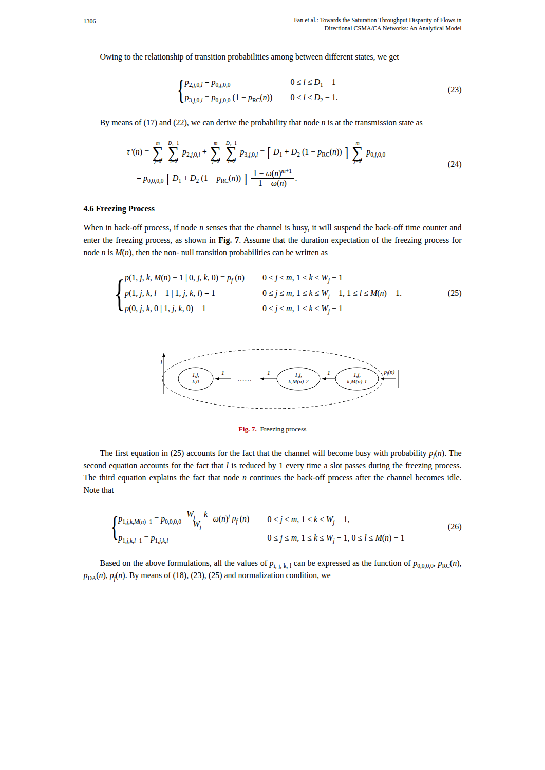1306
Fan et al.: Towards the Saturation Throughput Disparity of Flows in
Directional CSMA/CA Networks: An Analytical Model
Owing to the relationship of transition probabilities among between different states, we get
{ p2,j,0,l = p0,j,0,0 0 ≤ l ≤ D1 − 1 p3,j,0,l = p0,j,0,0 (1 − pRC(n)) 0 ≤ l ≤ D2 − 1.
(23)
By means of (17) and (22), we can derive the probability that node n is at the transmission state as
τ '(n) = m ∑ j=0 D1−1 ∑ l=0 p2,j,0,l + m ∑ j=0 D2−1 ∑ l=0 p3,j,0,l = [ D1 + D2 (1 − pRC(n)) ] m ∑ j=0 p0,j,0,0 = p0,0,0,0 [ D1 + D2 (1 − pRC(n)) ] 1 − ω(n)m+1 1 − ω(n) .
(24)
4.6 Freezing Process
When in back-off process, if node n senses that the channel is busy, it will suspend the back-off time counter and enter the freezing process, as shown in Fig. 7. Assume that the duration expectation of the freezing process for node n is M(n), then the non- null transition probabilities can be written as
{ p(1, j, k, M(n) − 1 | 0, j, k, 0) = pf (n) 0 ≤ j ≤ m, 1 ≤ k ≤ Wj − 1 p(1, j, k, l − 1 | 1, j, k, l) = 1 0 ≤ j ≤ m, 1 ≤ k ≤ Wj − 1, 1 ≤ l ≤ M(n) − 1. p(0, j, k, 0 | 1, j, k, 0) = 1 0 ≤ j ≤ m, 1 ≤ k ≤ Wj − 1
(25)
1 1,j, k,0 1 …… 1 1,j, k,M(n)-2 1 1,j, k,M(n)-1 pf(n)
Fig. 7. Freezing process
The first equation in (25) accounts for the fact that the channel will become busy with probability pf(n). The second equation accounts for the fact that l is reduced by 1 every time a slot passes during the freezing process. The third equation explains the fact that node n continues the back-off process after the channel becomes idle. Note that
{ p1,j,k,M(n)−1 = p0,0,0,0 Wj − k Wj ω(n)j pf (n) 0 ≤ j ≤ m, 1 ≤ k ≤ Wj − 1, p1,j,k,l−1 = p1,j,k,l 0 ≤ j ≤ m, 1 ≤ k ≤ Wj − 1, 0 ≤ l ≤ M(n) − 1
(26)
Based on the above formulations, all the values of pi, j, k, l can be expressed as the function of p0,0,0,0, pRC(n), pDA(n), pf(n). By means of (18), (23), (25) and normalization condition, we